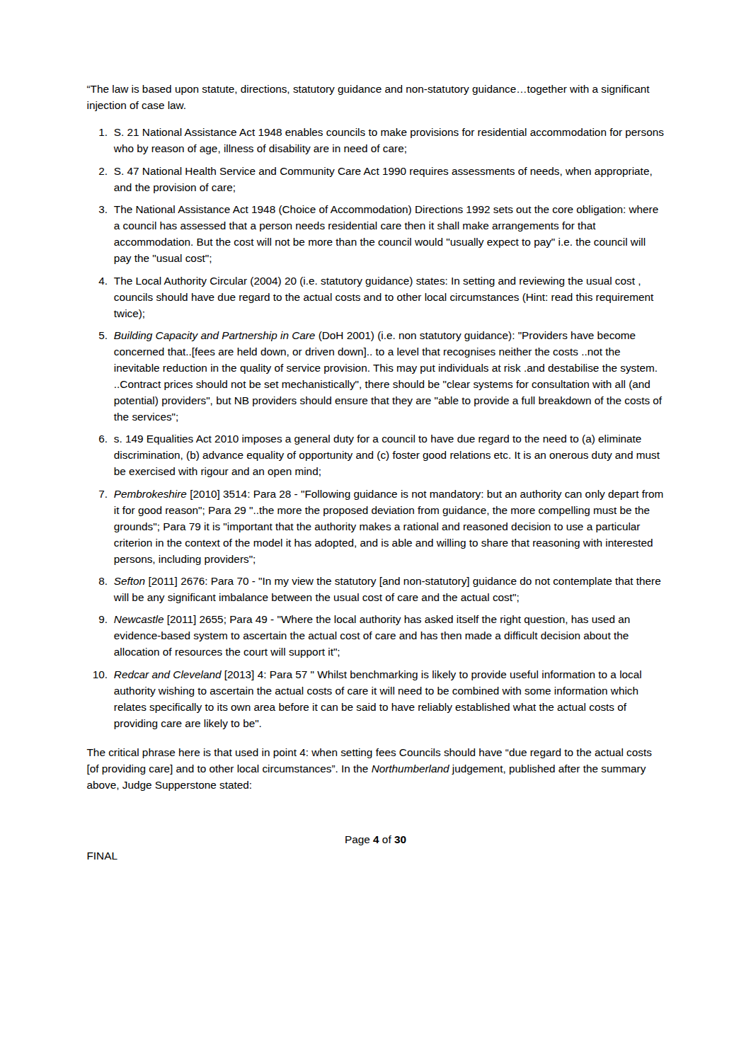“The law is based upon statute, directions, statutory guidance and non-statutory guidance…together with a significant injection of case law.
S. 21 National Assistance Act 1948 enables councils to make provisions for residential accommodation for persons who by reason of age, illness of disability are in need of care;
S. 47 National Health Service and Community Care Act 1990 requires assessments of needs, when appropriate, and the provision of care;
The National Assistance Act 1948 (Choice of Accommodation) Directions 1992 sets out the core obligation: where a council has assessed that a person needs residential care then it shall make arrangements for that accommodation. But the cost will not be more than the council would "usually expect to pay" i.e. the council will pay the "usual cost";
The Local Authority Circular (2004) 20 (i.e. statutory guidance) states: In setting and reviewing the usual cost , councils should have due regard to the actual costs and to other local circumstances (Hint: read this requirement twice);
Building Capacity and Partnership in Care (DoH 2001) (i.e. non statutory guidance): "Providers have become concerned that..[fees are held down, or driven down].. to a level that recognises neither the costs ..not the inevitable reduction in the quality of service provision. This may put individuals at risk .and destabilise the system. ..Contract prices should not be set mechanistically", there should be "clear systems for consultation with all (and potential) providers", but NB providers should ensure that they are "able to provide a full breakdown of the costs of the services";
s. 149 Equalities Act 2010 imposes a general duty for a council to have due regard to the need to (a) eliminate discrimination, (b) advance equality of opportunity and (c) foster good relations etc. It is an onerous duty and must be exercised with rigour and an open mind;
Pembrokeshire [2010] 3514: Para 28 - "Following guidance is not mandatory: but an authority can only depart from it for good reason"; Para 29 "..the more the proposed deviation from guidance, the more compelling must be the grounds"; Para 79 it is "important that the authority makes a rational and reasoned decision to use a particular criterion in the context of the model it has adopted, and is able and willing to share that reasoning with interested persons, including providers";
Sefton [2011] 2676: Para 70 - "In my view the statutory [and non-statutory] guidance do not contemplate that there will be any significant imbalance between the usual cost of care and the actual cost";
Newcastle [2011] 2655; Para 49 - "Where the local authority has asked itself the right question, has used an evidence-based system to ascertain the actual cost of care and has then made a difficult decision about the allocation of resources the court will support it";
Redcar and Cleveland [2013] 4: Para 57 " Whilst benchmarking is likely to provide useful information to a local authority wishing to ascertain the actual costs of care it will need to be combined with some information which relates specifically to its own area before it can be said to have reliably established what the actual costs of providing care are likely to be".
The critical phrase here is that used in point 4: when setting fees Councils should have “due regard to the actual costs [of providing care] and to other local circumstances”. In the Northumberland judgement, published after the summary above, Judge Supperstone stated:
Page 4 of 30
FINAL